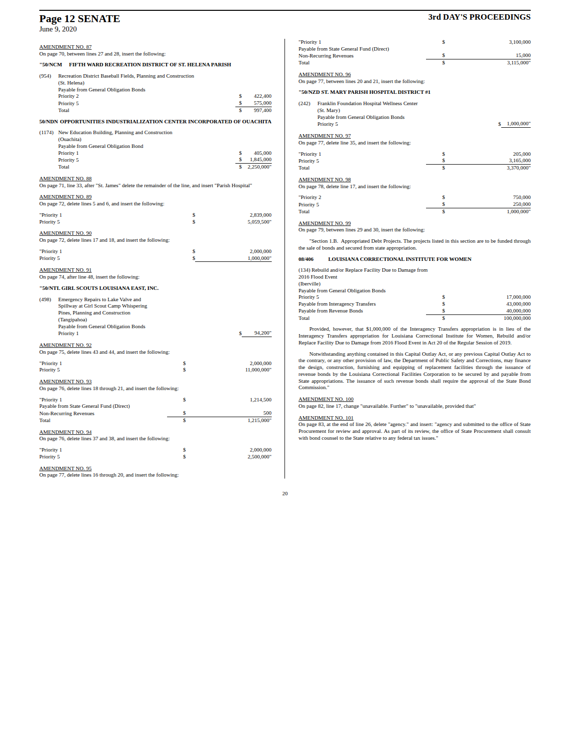Page 12 SENATE
June 9, 2020
3rd DAY'S PROCEEDINGS
AMENDMENT NO. 87
On page 70, between lines 27 and 28, insert the following:
| "50/NCM | FIFTH WARD RECREATION DISTRICT OF ST. HELENA PARISH |
| (954) | Recreation District Baseball Fields, Planning and Construction |
| | (St. Helena) |
| | Payable from General Obligation Bonds |
| | Priority 2 | $ | 422,400 |
| | Priority 5 | $ | 575,000 |
| | Total | $ | 997,400 |
| 50/NDN | OPPORTUNITIES INDUSTRIALIZATION CENTER INCORPORATED OF OUACHITA |
| (1174) | New Education Building, Planning and Construction |
| | (Ouachita) | | |
| | Payable from General Obligation Bond |
| | Priority 1 | $ | 405,000 |
| | Priority 5 | $ | 1,845,000 |
| | Total | $ | 2,250,000" |
AMENDMENT NO. 88
On page 71, line 33, after "St. James" delete the remainder of the line, and insert "Parish Hospital"
AMENDMENT NO. 89
On page 72, delete lines 5 and 6, and insert the following:
| "Priority 1 | $ | 2,839,000 |
| Priority 5 | $ | 5,059,500" |
AMENDMENT NO. 90
On page 72, delete lines 17 and 18, and insert the following:
| "Priority 1 | $ | 2,000,000 |
| Priority 5 | $ | 1,000,000" |
AMENDMENT NO. 91
On page 74, after line 48, insert the following:
"50/NTL GIRL SCOUTS LOUISIANA EAST, INC.
| (498) | Emergency Repairs to Lake Valve and |
| | Spillway at Girl Scout Camp Whispering |
| | Pines, Planning and Construction |
| | (Tangipahoa) |
| | Payable from General Obligation Bonds |
| | Priority 1 | $ | 94,200" |
AMENDMENT NO. 92
On page 75, delete lines 43 and 44, and insert the following:
| "Priority 1 | $ | 2,000,000 |
| Priority 5 | $ | 11,000,000" |
AMENDMENT NO. 93
On page 76, delete lines 18 through 21, and insert the following:
| "Priority 1 | $ | 1,214,500 |
| Payable from State General Fund (Direct) |
| Non-Recurring Revenues | $ | 500 |
| Total | $ | 1,215,000" |
AMENDMENT NO. 94
On page 76, delete lines 37 and 38, and insert the following:
| "Priority 1 | $ | 2,000,000 |
| Priority 5 | $ | 2,500,000" |
AMENDMENT NO. 95
On page 77, delete lines 16 through 20, and insert the following:
| "Priority 1 | $ | 3,100,000 |
| Payable from State General Fund (Direct) | | |
| Non-Recurring Revenues | $ | 15,000 |
| Total | $ | 3,115,000" |
AMENDMENT NO. 96
On page 77, between lines 20 and 21, insert the following:
"50/NZD ST. MARY PARISH HOSPITAL DISTRICT #1
| (242) | Franklin Foundation Hospital Wellness Center |
| | (St. Mary) | | |
| | Payable from General Obligation Bonds |
| | Priority 5 | $ | 1,000,000" |
AMENDMENT NO. 97
On page 77, delete line 35, and insert the following:
| "Priority 1 | $ | 205,000 |
| Priority 5 | $ | 3,165,000 |
| Total | $ | 3,370,000" |
AMENDMENT NO. 98
On page 78, delete line 17, and insert the following:
| "Priority 2 | $ | 750,000 |
| Priority 5 | $ | 250,000 |
| Total | $ | 1,000,000" |
AMENDMENT NO. 99
On page 79, between lines 29 and 30, insert the following:
"Section 1.B. Appropriated Debt Projects. The projects listed in this section are to be funded through the sale of bonds and secured from state appropriation.
| 08/406 | LOUISIANA CORRECTIONAL INSTITUTE FOR WOMEN |
| (134) Rebuild and/or Replace Facility Due to Damage from |
| 2016 Flood Event |
| (Iberville) |
| Payable from General Obligation Bonds |
| Priority 5 | $ | 17,000,000 |
| Payable from Interagency Transfers | $ | 43,000,000 |
| Payable from Revenue Bonds | $ | 40,000,000 |
| Total | $ | 100,000,000 |
Provided, however, that $1,000,000 of the Interagency Transfers appropriation is in lieu of the Interagency Transfers appropriation for Louisiana Correctional Institute for Women, Rebuild and/or Replace Facility Due to Damage from 2016 Flood Event in Act 20 of the Regular Session of 2019.
Notwithstanding anything contained in this Capital Outlay Act, or any previous Capital Outlay Act to the contrary, or any other provision of law, the Department of Public Safety and Corrections, may finance the design, construction, furnishing and equipping of replacement facilities through the issuance of revenue bonds by the Louisiana Correctional Facilities Corporation to be secured by and payable from State appropriations. The issuance of such revenue bonds shall require the approval of the State Bond Commission."
AMENDMENT NO. 100
On page 82, line 17, change "unavailable. Further" to "unavailable, provided that"
AMENDMENT NO. 101
On page 83, at the end of line 26, delete "agency." and insert: "agency and submitted to the office of State Procurement for review and approval. As part of its review, the office of State Procurement shall consult with bond counsel to the State relative to any federal tax issues."
20